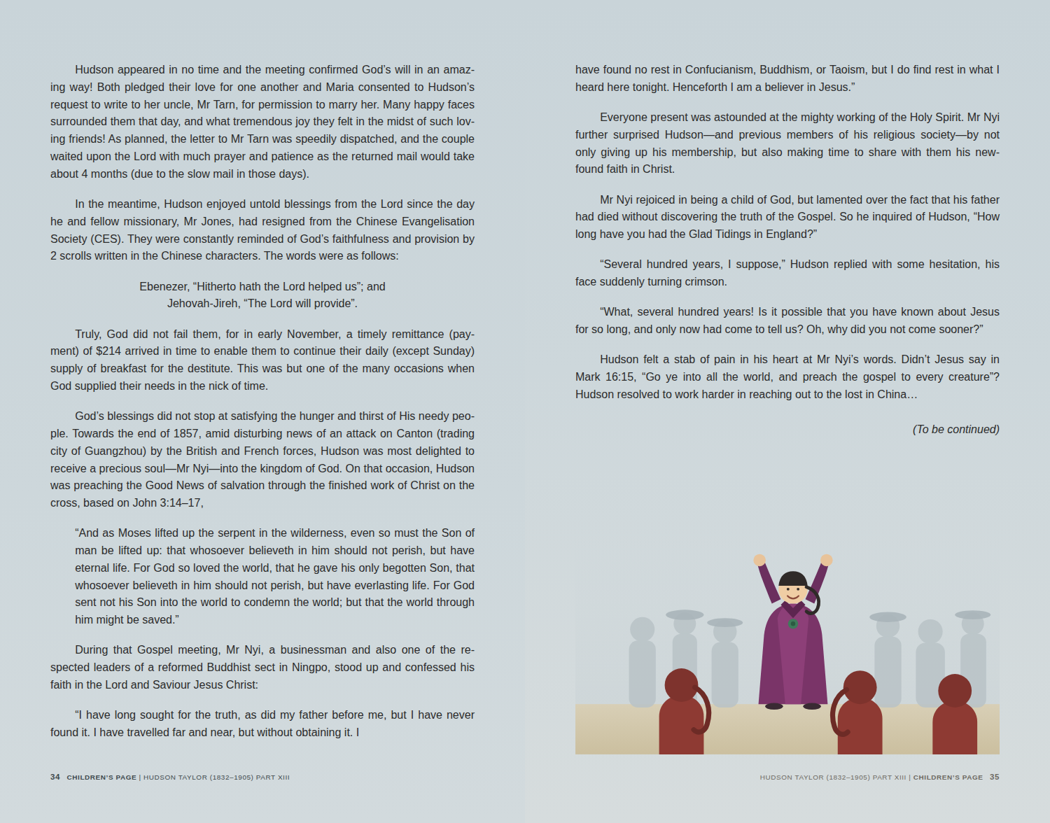Hudson appeared in no time and the meeting confirmed God’s will in an amazing way! Both pledged their love for one another and Maria consented to Hudson’s request to write to her uncle, Mr Tarn, for permission to marry her. Many happy faces surrounded them that day, and what tremendous joy they felt in the midst of such loving friends! As planned, the letter to Mr Tarn was speedily dispatched, and the couple waited upon the Lord with much prayer and patience as the returned mail would take about 4 months (due to the slow mail in those days).
In the meantime, Hudson enjoyed untold blessings from the Lord since the day he and fellow missionary, Mr Jones, had resigned from the Chinese Evangelisation Society (CES). They were constantly reminded of God’s faithfulness and provision by 2 scrolls written in the Chinese characters. The words were as follows:
Ebenezer, “Hitherto hath the Lord helped us”; and Jehovah-Jireh, “The Lord will provide”.
Truly, God did not fail them, for in early November, a timely remittance (payment) of $214 arrived in time to enable them to continue their daily (except Sunday) supply of breakfast for the destitute. This was but one of the many occasions when God supplied their needs in the nick of time.
God’s blessings did not stop at satisfying the hunger and thirst of His needy people. Towards the end of 1857, amid disturbing news of an attack on Canton (trading city of Guangzhou) by the British and French forces, Hudson was most delighted to receive a precious soul—Mr Nyi—into the kingdom of God. On that occasion, Hudson was preaching the Good News of salvation through the finished work of Christ on the cross, based on John 3:14–17,
“And as Moses lifted up the serpent in the wilderness, even so must the Son of man be lifted up: that whosoever believeth in him should not perish, but have eternal life. For God so loved the world, that he gave his only begotten Son, that whosoever believeth in him should not perish, but have everlasting life. For God sent not his Son into the world to condemn the world; but that the world through him might be saved.”
During that Gospel meeting, Mr Nyi, a businessman and also one of the respected leaders of a reformed Buddhist sect in Ningpo, stood up and confessed his faith in the Lord and Saviour Jesus Christ:
“I have long sought for the truth, as did my father before me, but I have never found it. I have travelled far and near, but without obtaining it. I
34 CHILDREN’S PAGE | HUDSON TAYLOR (1832–1905) PART XIII
have found no rest in Confucianism, Buddhism, or Taoism, but I do find rest in what I heard here tonight. Henceforth I am a believer in Jesus.”
Everyone present was astounded at the mighty working of the Holy Spirit. Mr Nyi further surprised Hudson—and previous members of his religious society—by not only giving up his membership, but also making time to share with them his new-found faith in Christ.
Mr Nyi rejoiced in being a child of God, but lamented over the fact that his father had died without discovering the truth of the Gospel. So he inquired of Hudson, “How long have you had the Glad Tidings in England?”
“Several hundred years, I suppose,” Hudson replied with some hesitation, his face suddenly turning crimson.
“What, several hundred years! Is it possible that you have known about Jesus for so long, and only now had come to tell us? Oh, why did you not come sooner?”
Hudson felt a stab of pain in his heart at Mr Nyi’s words. Didn’t Jesus say in Mark 16:15, “Go ye into all the world, and preach the gospel to every creature”? Hudson resolved to work harder in reaching out to the lost in China…
(To be continued)
HUDSON TAYLOR (1832–1905) PART XIII | CHILDREN’S PAGE 35